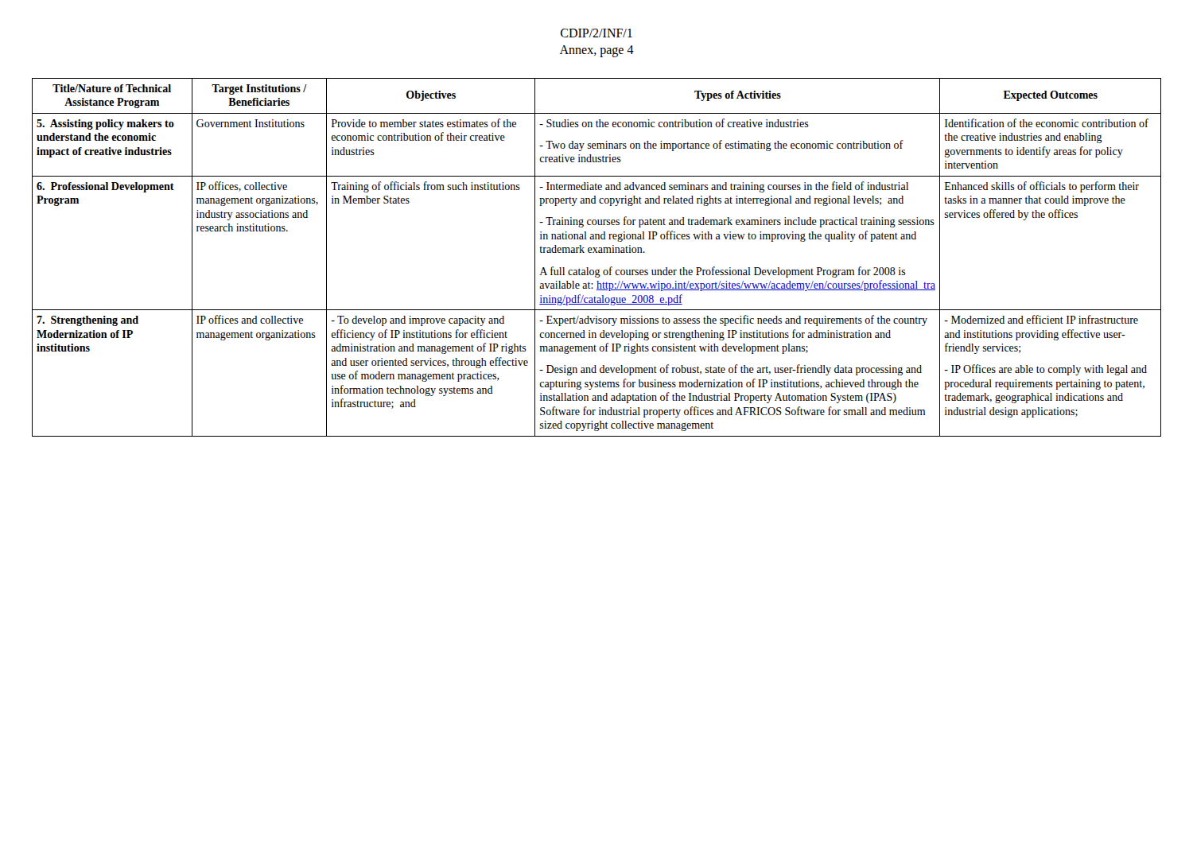CDIP/2/INF/1
Annex, page 4
| Title/Nature of Technical Assistance Program | Target Institutions / Beneficiaries | Objectives | Types of Activities | Expected Outcomes |
| --- | --- | --- | --- | --- |
| 5. Assisting policy makers to understand the economic impact of creative industries | Government Institutions | Provide to member states estimates of the economic contribution of their creative industries | - Studies on the economic contribution of creative industries - Two day seminars on the importance of estimating the economic contribution of creative industries | Identification of the economic contribution of the creative industries and enabling governments to identify areas for policy intervention |
| 6. Professional Development Program | IP offices, collective management organizations, industry associations and research institutions. | Training of officials from such institutions in Member States | - Intermediate and advanced seminars and training courses in the field of industrial property and copyright and related rights at interregional and regional levels; and - Training courses for patent and trademark examiners include practical training sessions in national and regional IP offices with a view to improving the quality of patent and trademark examination. A full catalog of courses under the Professional Development Program for 2008 is available at: http://www.wipo.int/export/sites/www/academy/en/courses/professional_training/pdf/catalogue_2008_e.pdf | Enhanced skills of officials to perform their tasks in a manner that could improve the services offered by the offices |
| 7. Strengthening and Modernization of IP institutions | IP offices and collective management organizations | - To develop and improve capacity and efficiency of IP institutions for efficient administration and management of IP rights and user oriented services, through effective use of modern management practices, information technology systems and infrastructure; and | - Expert/advisory missions to assess the specific needs and requirements of the country concerned in developing or strengthening IP institutions for administration and management of IP rights consistent with development plans; - Design and development of robust, state of the art, user-friendly data processing and capturing systems for business modernization of IP institutions, achieved through the installation and adaptation of the Industrial Property Automation System (IPAS) Software for industrial property offices and AFRICOS Software for small and medium sized copyright collective management | - Modernized and efficient IP infrastructure and institutions providing effective user-friendly services; - IP Offices are able to comply with legal and procedural requirements pertaining to patent, trademark, geographical indications and industrial design applications; |